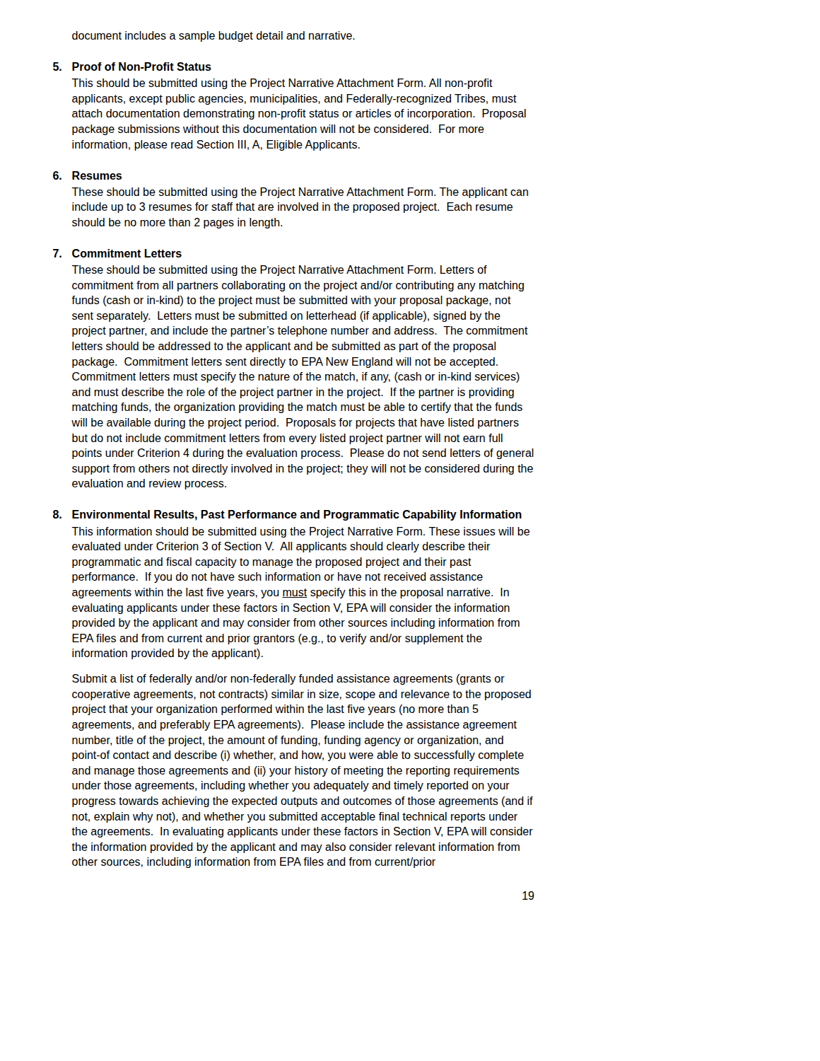document includes a sample budget detail and narrative.
Proof of Non-Profit Status
This should be submitted using the Project Narrative Attachment Form. All non-profit applicants, except public agencies, municipalities, and Federally-recognized Tribes, must attach documentation demonstrating non-profit status or articles of incorporation. Proposal package submissions without this documentation will not be considered. For more information, please read Section III, A, Eligible Applicants.
Resumes
These should be submitted using the Project Narrative Attachment Form. The applicant can include up to 3 resumes for staff that are involved in the proposed project. Each resume should be no more than 2 pages in length.
Commitment Letters
These should be submitted using the Project Narrative Attachment Form. Letters of commitment from all partners collaborating on the project and/or contributing any matching funds (cash or in-kind) to the project must be submitted with your proposal package, not sent separately. Letters must be submitted on letterhead (if applicable), signed by the project partner, and include the partner’s telephone number and address. The commitment letters should be addressed to the applicant and be submitted as part of the proposal package. Commitment letters sent directly to EPA New England will not be accepted. Commitment letters must specify the nature of the match, if any, (cash or in-kind services) and must describe the role of the project partner in the project. If the partner is providing matching funds, the organization providing the match must be able to certify that the funds will be available during the project period. Proposals for projects that have listed partners but do not include commitment letters from every listed project partner will not earn full points under Criterion 4 during the evaluation process. Please do not send letters of general support from others not directly involved in the project; they will not be considered during the evaluation and review process.
Environmental Results, Past Performance and Programmatic Capability Information
This information should be submitted using the Project Narrative Form. These issues will be evaluated under Criterion 3 of Section V. All applicants should clearly describe their programmatic and fiscal capacity to manage the proposed project and their past performance. If you do not have such information or have not received assistance agreements within the last five years, you must specify this in the proposal narrative. In evaluating applicants under these factors in Section V, EPA will consider the information provided by the applicant and may consider from other sources including information from EPA files and from current and prior grantors (e.g., to verify and/or supplement the information provided by the applicant).
Submit a list of federally and/or non-federally funded assistance agreements (grants or cooperative agreements, not contracts) similar in size, scope and relevance to the proposed project that your organization performed within the last five years (no more than 5 agreements, and preferably EPA agreements). Please include the assistance agreement number, title of the project, the amount of funding, funding agency or organization, and point-of contact and describe (i) whether, and how, you were able to successfully complete and manage those agreements and (ii) your history of meeting the reporting requirements under those agreements, including whether you adequately and timely reported on your progress towards achieving the expected outputs and outcomes of those agreements (and if not, explain why not), and whether you submitted acceptable final technical reports under the agreements. In evaluating applicants under these factors in Section V, EPA will consider the information provided by the applicant and may also consider relevant information from other sources, including information from EPA files and from current/prior
19